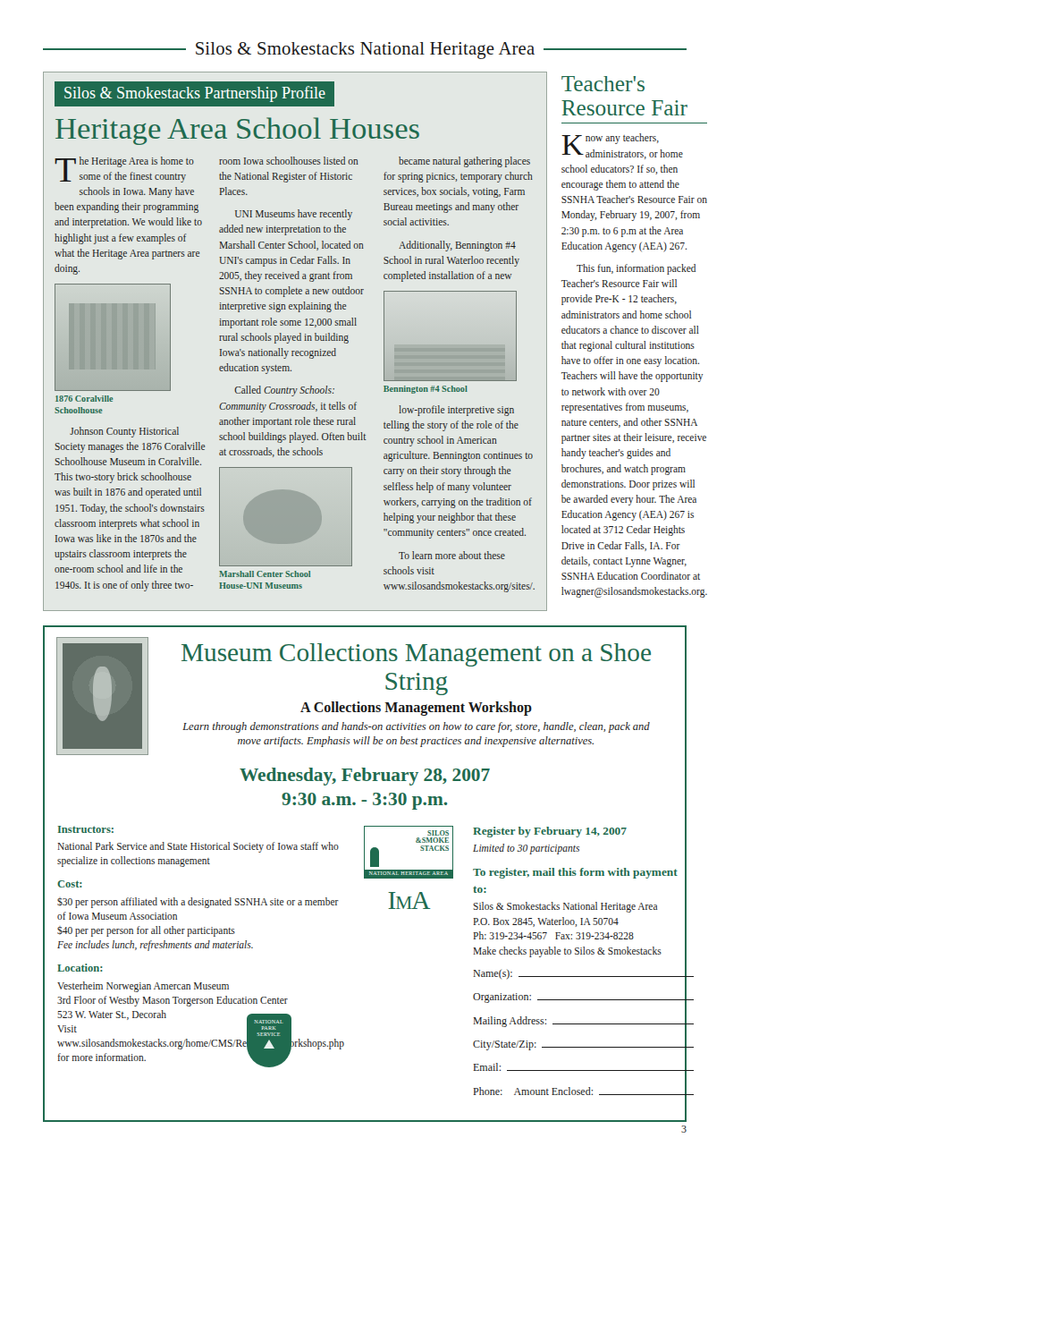Silos & Smokestacks National Heritage Area
Silos & Smokestacks Partnership Profile
Heritage Area School Houses
The Heritage Area is home to some of the finest country schools in Iowa. Many have been expanding their programming and interpretation. We would like to highlight just a few examples of what the Heritage Area partners are doing.
1876 Coralville
Schoolhouse
Johnson County Historical Society manages the 1876 Coralville Schoolhouse Museum in Coralville. This two-story brick schoolhouse was built in 1876 and operated until 1951. Today, the school's downstairs classroom interprets what school in Iowa was like in the 1870s and the upstairs classroom interprets the one-room school and life in the 1940s. It is one of only three two-room Iowa schoolhouses listed on the National Register of Historic Places.
UNI Museums have recently added new interpretation to the Marshall Center School, located on UNI's campus in Cedar Falls. In 2005, they received a grant from SSNHA to complete a new outdoor interpretive sign explaining the important role some 12,000 small rural schools played in building Iowa's nationally recognized education system.
Called Country Schools: Community Crossroads, it tells of another important role these rural school buildings played. Often built at crossroads, the schools
Marshall Center School
House-UNI Museums
became natural gathering places for spring picnics, temporary church services, box socials, voting, Farm Bureau meetings and many other social activities.
Additionally, Bennington #4 School in rural Waterloo recently completed installation of a new
Bennington #4 School
low-profile interpretive sign telling the story of the role of the country school in American agriculture. Bennington continues to carry on their story through the selfless help of many volunteer workers, carrying on the tradition of helping your neighbor that these "community centers" once created.
To learn more about these schools visit www.silosandsmokestacks.org/sites/.
Teacher's
Resource Fair
Know any teachers, administrators, or home school educators? If so, then encourage them to attend the SSNHA Teacher's Resource Fair on Monday, February 19, 2007, from 2:30 p.m. to 6 p.m at the Area Education Agency (AEA) 267.
This fun, information packed Teacher's Resource Fair will provide Pre-K - 12 teachers, administrators and home school educators a chance to discover all that regional cultural institutions have to offer in one easy location. Teachers will have the opportunity to network with over 20 representatives from museums, nature centers, and other SSNHA partner sites at their leisure, receive handy teacher's guides and brochures, and watch program demonstrations. Door prizes will be awarded every hour. The Area Education Agency (AEA) 267 is located at 3712 Cedar Heights Drive in Cedar Falls, IA. For details, contact Lynne Wagner, SSNHA Education Coordinator at lwagner@silosandsmokestacks.org.
Museum Collections Management on a Shoe String
A Collections Management Workshop
Learn through demonstrations and hands-on activities on how to care for, store, handle, clean, pack and move artifacts. Emphasis will be on best practices and inexpensive alternatives.
Wednesday, February 28, 2007
9:30 a.m. - 3:30 p.m.
Instructors:
National Park Service and State Historical Society of Iowa staff who specialize in collections management
Cost:
$30 per person affiliated with a designated SSNHA site or a member of Iowa Museum Association
$40 per per person for all other participants
Fee includes lunch, refreshments and materials.
Location:
Vesterheim Norwegian Amercan Museum
3rd Floor of Westby Mason Torgerson Education Center
523 W. Water St., Decorah
Visit www.silosandsmokestacks.org/home/CMS/Resources/Workshops.php
for more information.
SILOS
&SMOKE
STACKS
NATIONAL HERITAGE AREA
IMA
Register by February 14, 2007
Limited to 30 participants
To register, mail this form with payment to:
Silos & Smokestacks National Heritage Area
P.O. Box 2845, Waterloo, IA 50704
Ph: 319-234-4567 Fax: 319-234-8228
Make checks payable to Silos & Smokestacks
Name(s):
Organization:
Mailing Address:
City/State/Zip:
Email:
Phone: Amount Enclosed:
NATIONAL
PARK
SERVICE
3